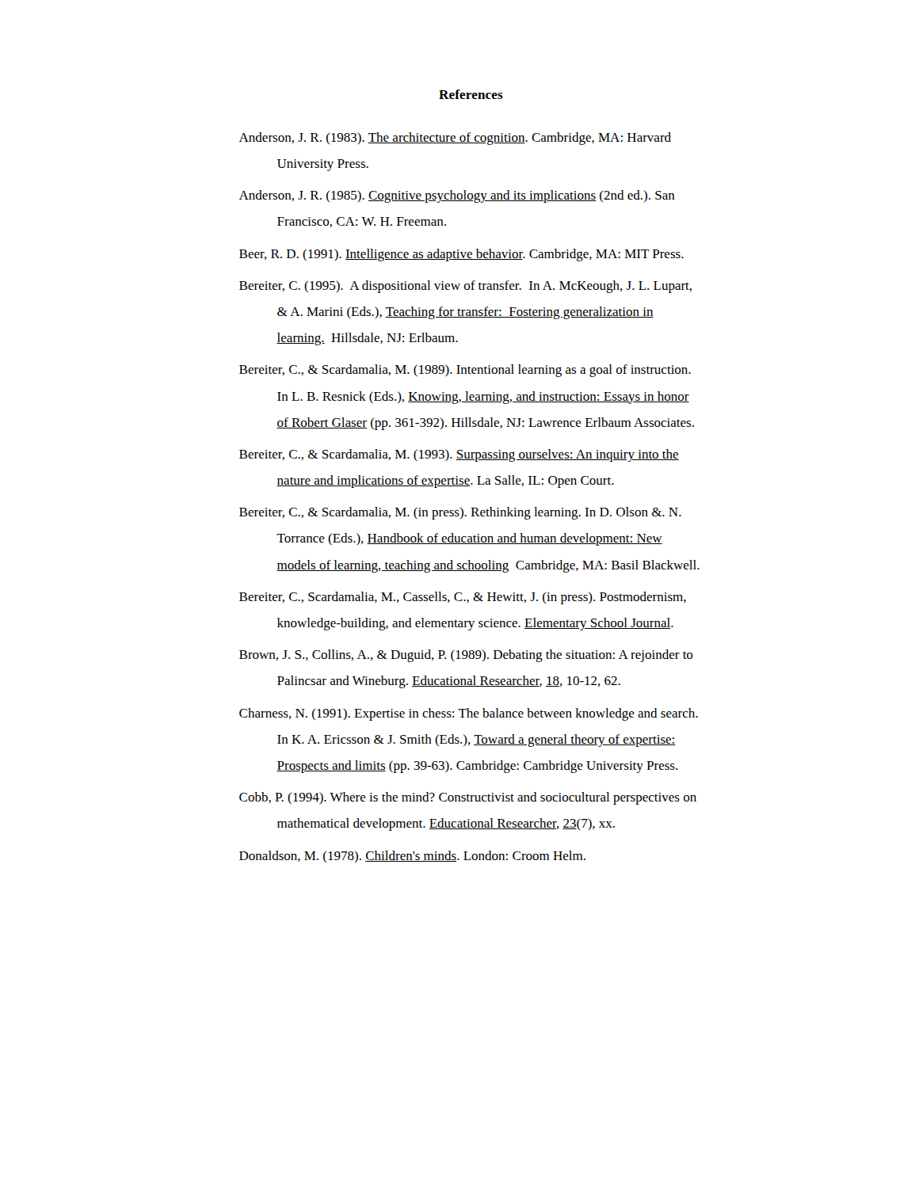References
Anderson, J. R. (1983). The architecture of cognition. Cambridge, MA: Harvard University Press.
Anderson, J. R. (1985). Cognitive psychology and its implications (2nd ed.). San Francisco, CA: W. H. Freeman.
Beer, R. D. (1991). Intelligence as adaptive behavior. Cambridge, MA: MIT Press.
Bereiter, C. (1995). A dispositional view of transfer. In A. McKeough, J. L. Lupart, & A. Marini (Eds.), Teaching for transfer: Fostering generalization in learning. Hillsdale, NJ: Erlbaum.
Bereiter, C., & Scardamalia, M. (1989). Intentional learning as a goal of instruction. In L. B. Resnick (Eds.), Knowing, learning, and instruction: Essays in honor of Robert Glaser (pp. 361-392). Hillsdale, NJ: Lawrence Erlbaum Associates.
Bereiter, C., & Scardamalia, M. (1993). Surpassing ourselves: An inquiry into the nature and implications of expertise. La Salle, IL: Open Court.
Bereiter, C., & Scardamalia, M. (in press). Rethinking learning. In D. Olson &. N. Torrance (Eds.), Handbook of education and human development: New models of learning, teaching and schooling Cambridge, MA: Basil Blackwell.
Bereiter, C., Scardamalia, M., Cassells, C., & Hewitt, J. (in press). Postmodernism, knowledge-building, and elementary science. Elementary School Journal.
Brown, J. S., Collins, A., & Duguid, P. (1989). Debating the situation: A rejoinder to Palincsar and Wineburg. Educational Researcher, 18, 10-12, 62.
Charness, N. (1991). Expertise in chess: The balance between knowledge and search. In K. A. Ericsson & J. Smith (Eds.), Toward a general theory of expertise: Prospects and limits (pp. 39-63). Cambridge: Cambridge University Press.
Cobb, P. (1994). Where is the mind? Constructivist and sociocultural perspectives on mathematical development. Educational Researcher, 23(7), xx.
Donaldson, M. (1978). Children's minds. London: Croom Helm.